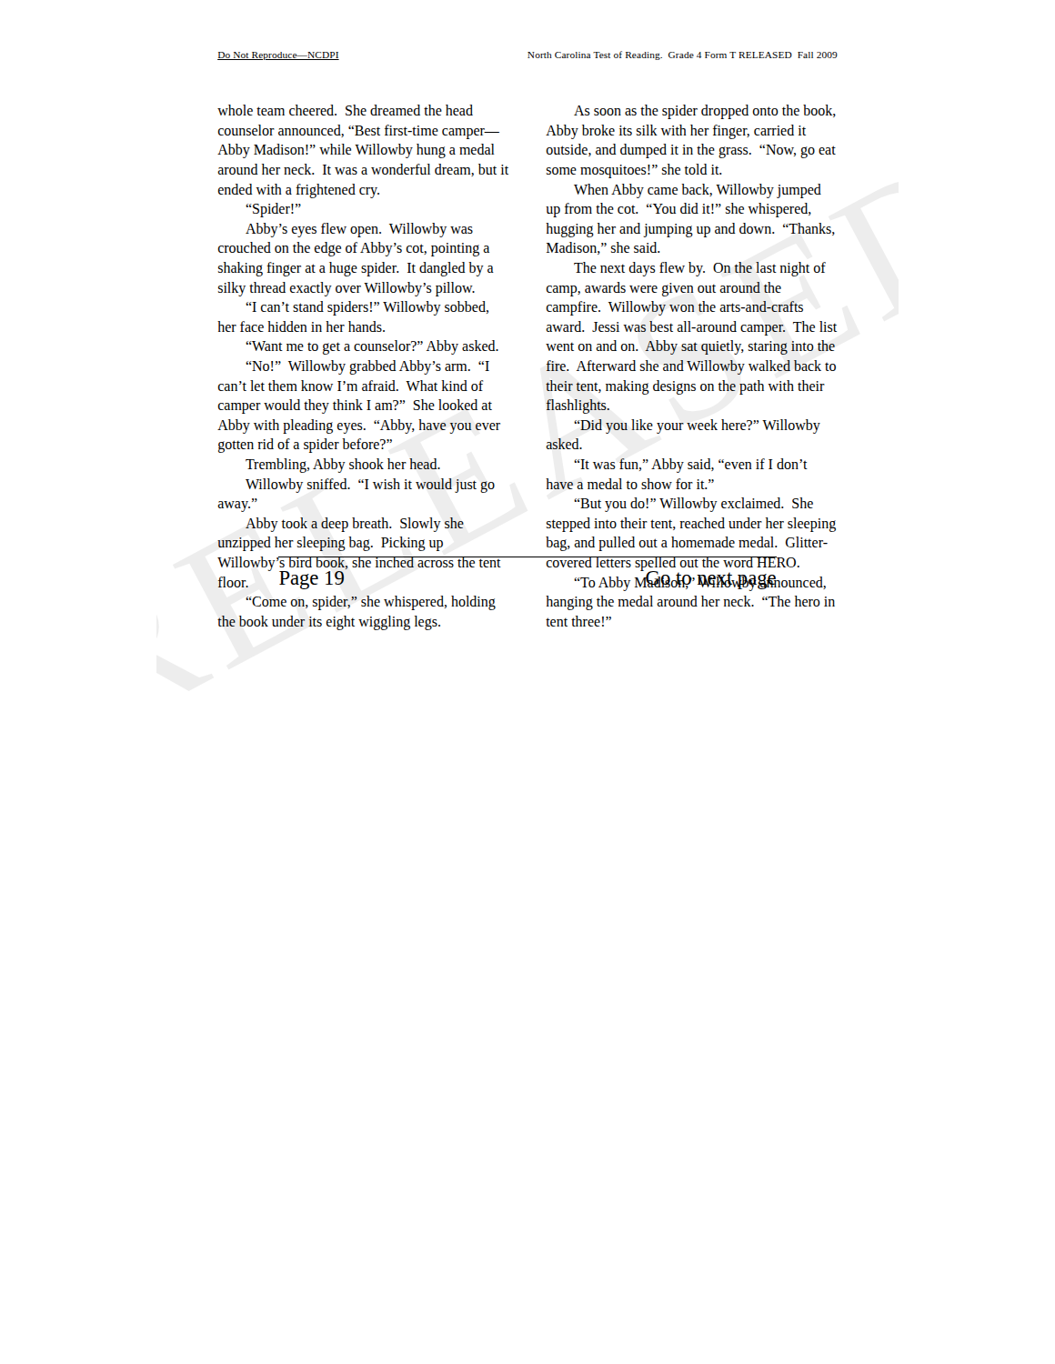RELEASED
Do Not Reproduce—NCDPI
North Carolina Test of Reading. Grade 4 Form T RELEASED Fall 2009
whole team cheered. She dreamed the head counselor announced, “Best first-time camper—Abby Madison!” while Willowby hung a medal around her neck. It was a wonderful dream, but it ended with a frightened cry.
“Spider!”
Abby’s eyes flew open. Willowby was crouched on the edge of Abby’s cot, pointing a shaking finger at a huge spider. It dangled by a silky thread exactly over Willowby’s pillow.
“I can’t stand spiders!” Willowby sobbed, her face hidden in her hands.
“Want me to get a counselor?” Abby asked.
“No!” Willowby grabbed Abby’s arm. “I can’t let them know I’m afraid. What kind of camper would they think I am?” She looked at Abby with pleading eyes. “Abby, have you ever gotten rid of a spider before?”
Trembling, Abby shook her head.
Willowby sniffed. “I wish it would just go away.”
Abby took a deep breath. Slowly she unzipped her sleeping bag. Picking up Willowby’s bird book, she inched across the tent floor.
“Come on, spider,” she whispered, holding the book under its eight wiggling legs.
As soon as the spider dropped onto the book, Abby broke its silk with her finger, carried it outside, and dumped it in the grass. “Now, go eat some mosquitoes!” she told it.
When Abby came back, Willowby jumped up from the cot. “You did it!” she whispered, hugging her and jumping up and down. “Thanks, Madison,” she said.
The next days flew by. On the last night of camp, awards were given out around the campfire. Willowby won the arts-and-crafts award. Jessi was best all-around camper. The list went on and on. Abby sat quietly, staring into the fire. Afterward she and Willowby walked back to their tent, making designs on the path with their flashlights.
“Did you like your week here?” Willowby asked.
“It was fun,” Abby said, “even if I don’t have a medal to show for it.”
“But you do!” Willowby exclaimed. She stepped into their tent, reached under her sleeping bag, and pulled out a homemade medal. Glitter-covered letters spelled out the word HERO.
“To Abby Madison,” Willowby announced, hanging the medal around her neck. “The hero in tent three!”
Page 19
Go to next page